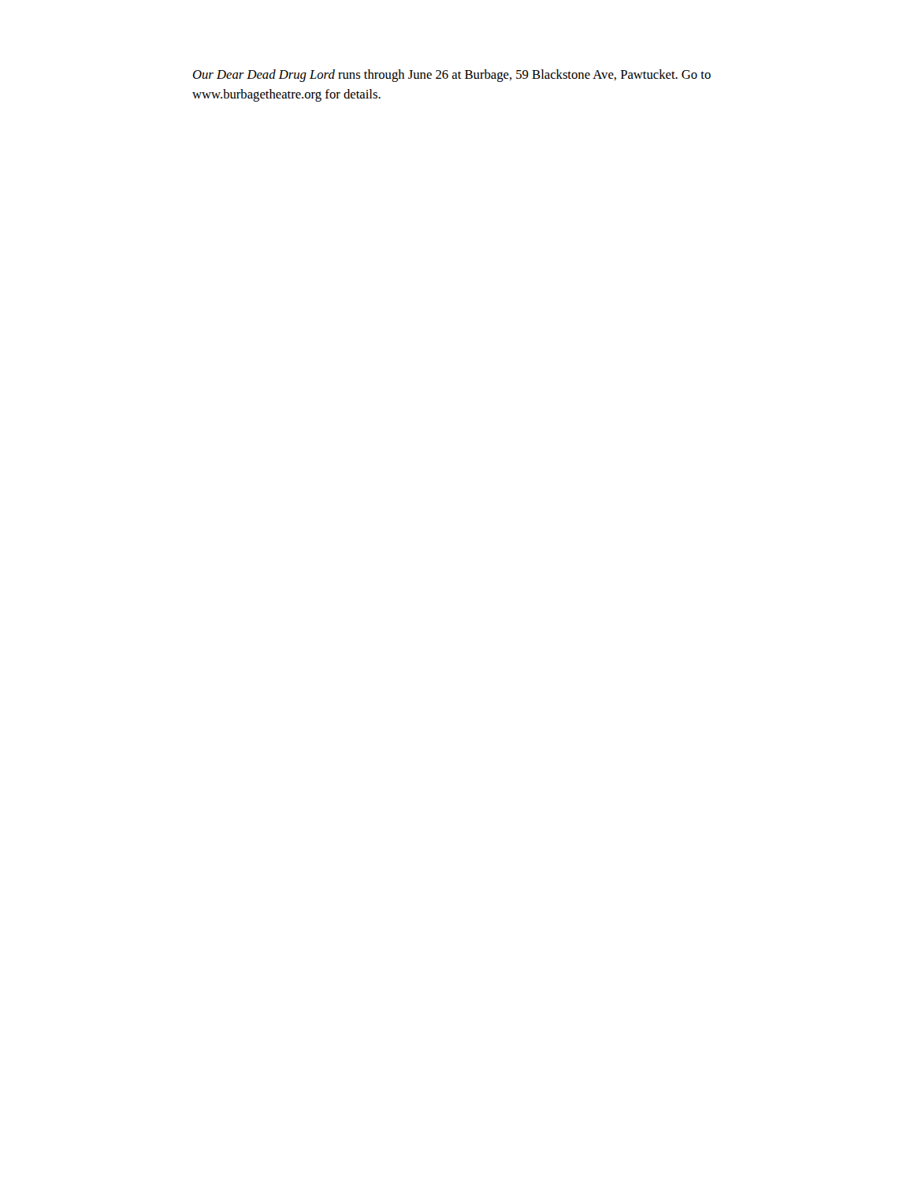Our Dear Dead Drug Lord runs through June 26 at Burbage, 59 Blackstone Ave, Pawtucket. Go to www.burbagetheatre.org for details.